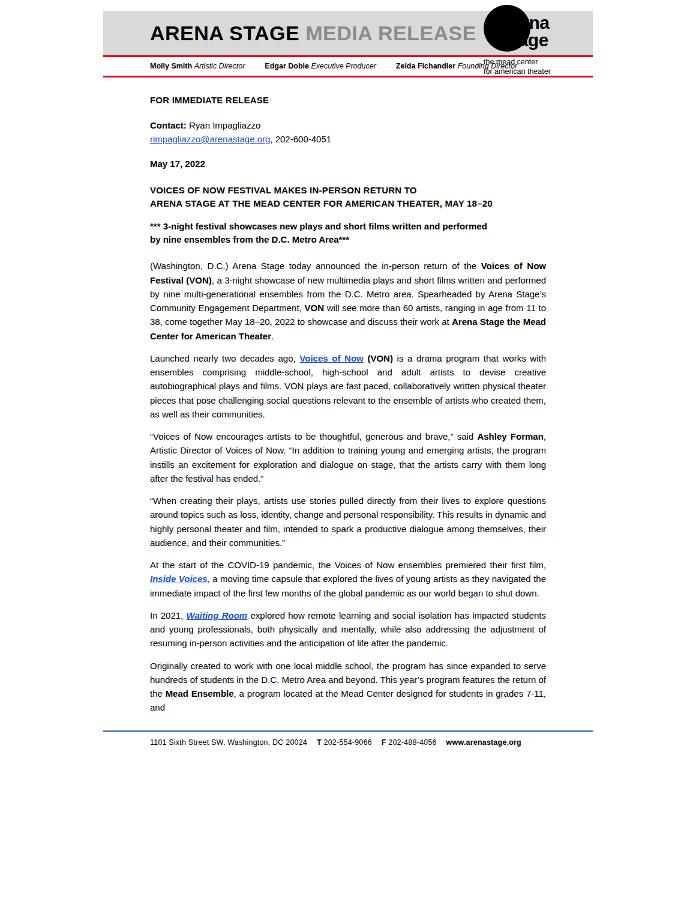arena stage
the mead center
for american theater
ARENA STAGE MEDIA RELEASE
Molly Smith Artistic Director Edgar Dobie Executive Producer Zelda Fichandler Founding Director
FOR IMMEDIATE RELEASE
Contact: Ryan Impagliazzo
rimpagliazzo@arenastage.org, 202-600-4051
May 17, 2022
VOICES OF NOW FESTIVAL MAKES IN-PERSON RETURN TO
ARENA STAGE AT THE MEAD CENTER FOR AMERICAN THEATER, MAY 18–20
*** 3-night festival showcases new plays and short films written and performed
by nine ensembles from the D.C. Metro Area***
(Washington, D.C.) Arena Stage today announced the in-person return of the Voices of Now Festival (VON), a 3-night showcase of new multimedia plays and short films written and performed by nine multi-generational ensembles from the D.C. Metro area. Spearheaded by Arena Stage’s Community Engagement Department, VON will see more than 60 artists, ranging in age from 11 to 38, come together May 18–20, 2022 to showcase and discuss their work at Arena Stage the Mead Center for American Theater.
Launched nearly two decades ago, Voices of Now (VON) is a drama program that works with ensembles comprising middle-school, high-school and adult artists to devise creative autobiographical plays and films. VON plays are fast paced, collaboratively written physical theater pieces that pose challenging social questions relevant to the ensemble of artists who created them, as well as their communities.
“Voices of Now encourages artists to be thoughtful, generous and brave,” said Ashley Forman, Artistic Director of Voices of Now. “In addition to training young and emerging artists, the program instills an excitement for exploration and dialogue on stage, that the artists carry with them long after the festival has ended.”
“When creating their plays, artists use stories pulled directly from their lives to explore questions around topics such as loss, identity, change and personal responsibility. This results in dynamic and highly personal theater and film, intended to spark a productive dialogue among themselves, their audience, and their communities.”
At the start of the COVID-19 pandemic, the Voices of Now ensembles premiered their first film, Inside Voices, a moving time capsule that explored the lives of young artists as they navigated the immediate impact of the first few months of the global pandemic as our world began to shut down.
In 2021, Waiting Room explored how remote learning and social isolation has impacted students and young professionals, both physically and mentally, while also addressing the adjustment of resuming in-person activities and the anticipation of life after the pandemic.
Originally created to work with one local middle school, the program has since expanded to serve hundreds of students in the D.C. Metro Area and beyond. This year’s program features the return of the Mead Ensemble, a program located at the Mead Center designed for students in grades 7-11, and
1101 Sixth Street SW, Washington, DC 20024 T 202-554-9066 F 202-488-4056 www.arenastage.org